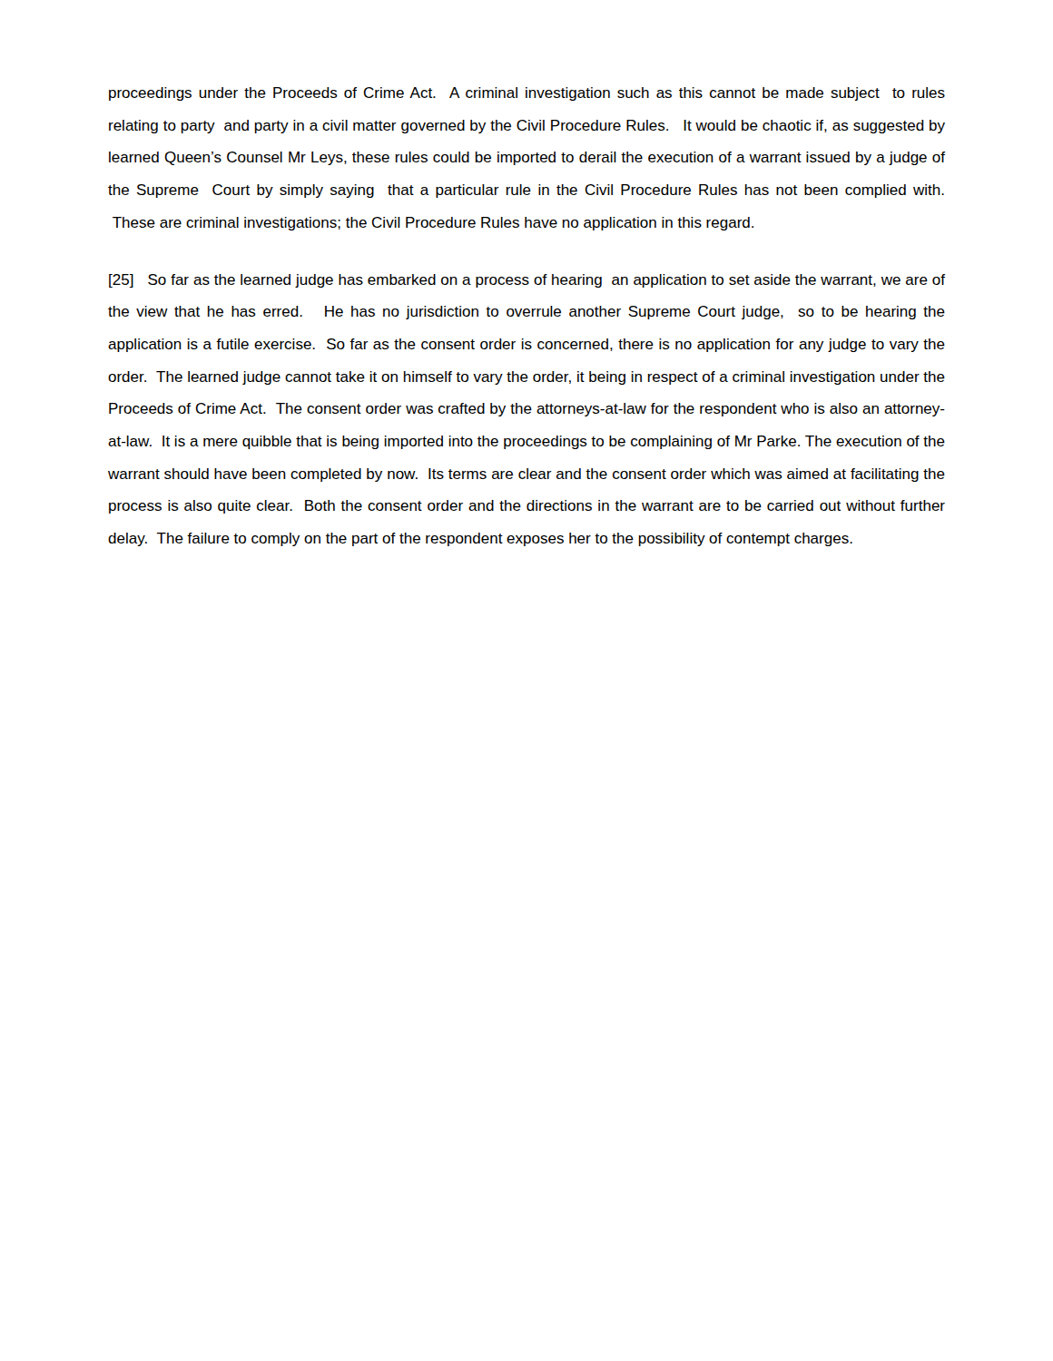proceedings under the Proceeds of Crime Act. A criminal investigation such as this cannot be made subject to rules relating to party and party in a civil matter governed by the Civil Procedure Rules. It would be chaotic if, as suggested by learned Queen’s Counsel Mr Leys, these rules could be imported to derail the execution of a warrant issued by a judge of the Supreme Court by simply saying that a particular rule in the Civil Procedure Rules has not been complied with. These are criminal investigations; the Civil Procedure Rules have no application in this regard.
[25] So far as the learned judge has embarked on a process of hearing an application to set aside the warrant, we are of the view that he has erred. He has no jurisdiction to overrule another Supreme Court judge, so to be hearing the application is a futile exercise. So far as the consent order is concerned, there is no application for any judge to vary the order. The learned judge cannot take it on himself to vary the order, it being in respect of a criminal investigation under the Proceeds of Crime Act. The consent order was crafted by the attorneys-at-law for the respondent who is also an attorney-at-law. It is a mere quibble that is being imported into the proceedings to be complaining of Mr Parke. The execution of the warrant should have been completed by now. Its terms are clear and the consent order which was aimed at facilitating the process is also quite clear. Both the consent order and the directions in the warrant are to be carried out without further delay. The failure to comply on the part of the respondent exposes her to the possibility of contempt charges.